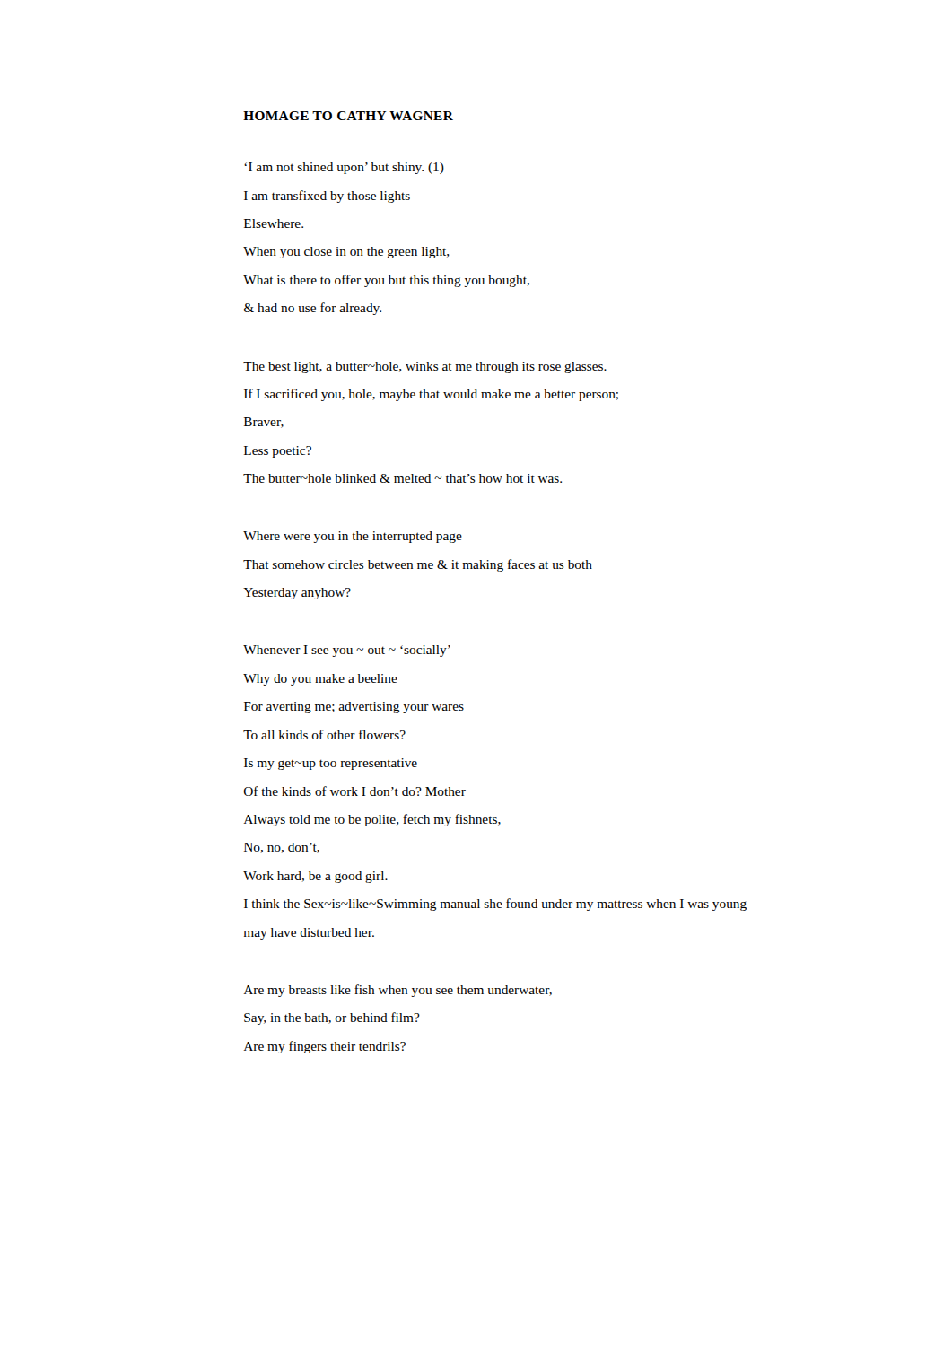Homage to Cathy Wagner
‘I am not shined upon’ but shiny. (1)
I am transfixed by those lights
Elsewhere.
When you close in on the green light,
What is there to offer you but this thing you bought,
& had no use for already.
The best light, a butter~hole, winks at me through its rose glasses.
If I sacrificed you, hole, maybe that would make me a better person;
Braver,
Less poetic?
The butter~hole blinked & melted ~ that’s how hot it was.
Where were you in the interrupted page
That somehow circles between me & it making faces at us both
Yesterday anyhow?
Whenever I see you ~ out ~ ‘socially’
Why do you make a beeline
For averting me; advertising your wares
To all kinds of other flowers?
Is my get~up too representative
Of the kinds of work I don’t do? Mother
Always told me to be polite, fetch my fishnets,
No, no, don’t,
Work hard, be a good girl.
I think the Sex~is~like~Swimming manual she found under my mattress when I was young may have disturbed her.
Are my breasts like fish when you see them underwater,
Say, in the bath, or behind film?
Are my fingers their tendrils?